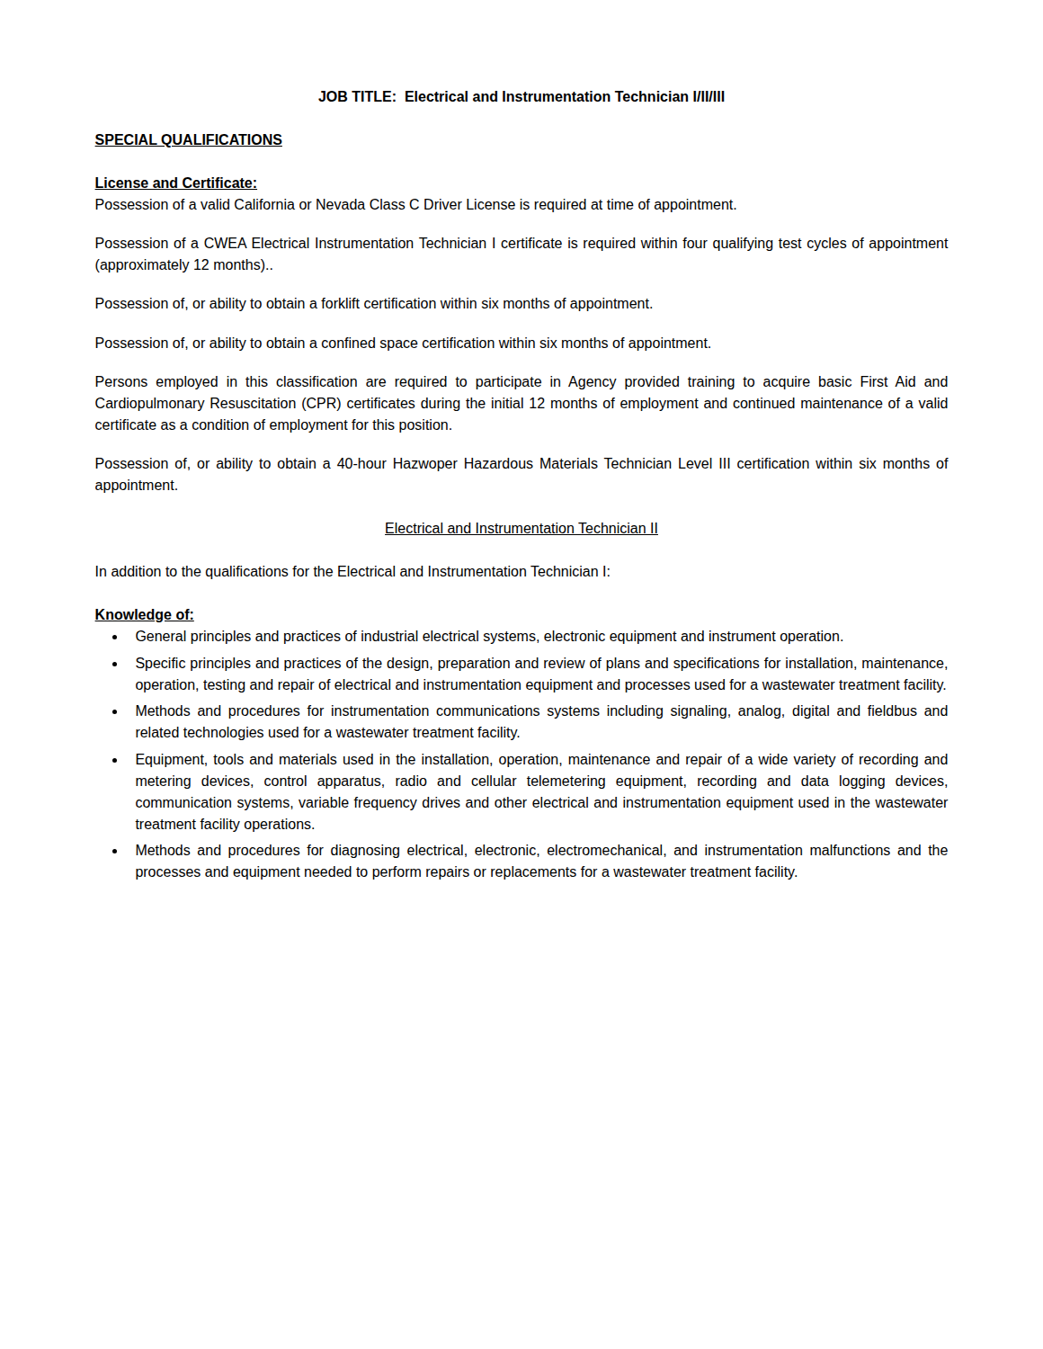JOB TITLE: Electrical and Instrumentation Technician I/II/III
SPECIAL QUALIFICATIONS
License and Certificate:
Possession of a valid California or Nevada Class C Driver License is required at time of appointment.
Possession of a CWEA Electrical Instrumentation Technician I certificate is required within four qualifying test cycles of appointment (approximately 12 months)..
Possession of, or ability to obtain a forklift certification within six months of appointment.
Possession of, or ability to obtain a confined space certification within six months of appointment.
Persons employed in this classification are required to participate in Agency provided training to acquire basic First Aid and Cardiopulmonary Resuscitation (CPR) certificates during the initial 12 months of employment and continued maintenance of a valid certificate as a condition of employment for this position.
Possession of, or ability to obtain a 40-hour Hazwoper Hazardous Materials Technician Level III certification within six months of appointment.
Electrical and Instrumentation Technician II
In addition to the qualifications for the Electrical and Instrumentation Technician I:
Knowledge of:
General principles and practices of industrial electrical systems, electronic equipment and instrument operation.
Specific principles and practices of the design, preparation and review of plans and specifications for installation, maintenance, operation, testing and repair of electrical and instrumentation equipment and processes used for a wastewater treatment facility.
Methods and procedures for instrumentation communications systems including signaling, analog, digital and fieldbus and related technologies used for a wastewater treatment facility.
Equipment, tools and materials used in the installation, operation, maintenance and repair of a wide variety of recording and metering devices, control apparatus, radio and cellular telemetering equipment, recording and data logging devices, communication systems, variable frequency drives and other electrical and instrumentation equipment used in the wastewater treatment facility operations.
Methods and procedures for diagnosing electrical, electronic, electromechanical, and instrumentation malfunctions and the processes and equipment needed to perform repairs or replacements for a wastewater treatment facility.